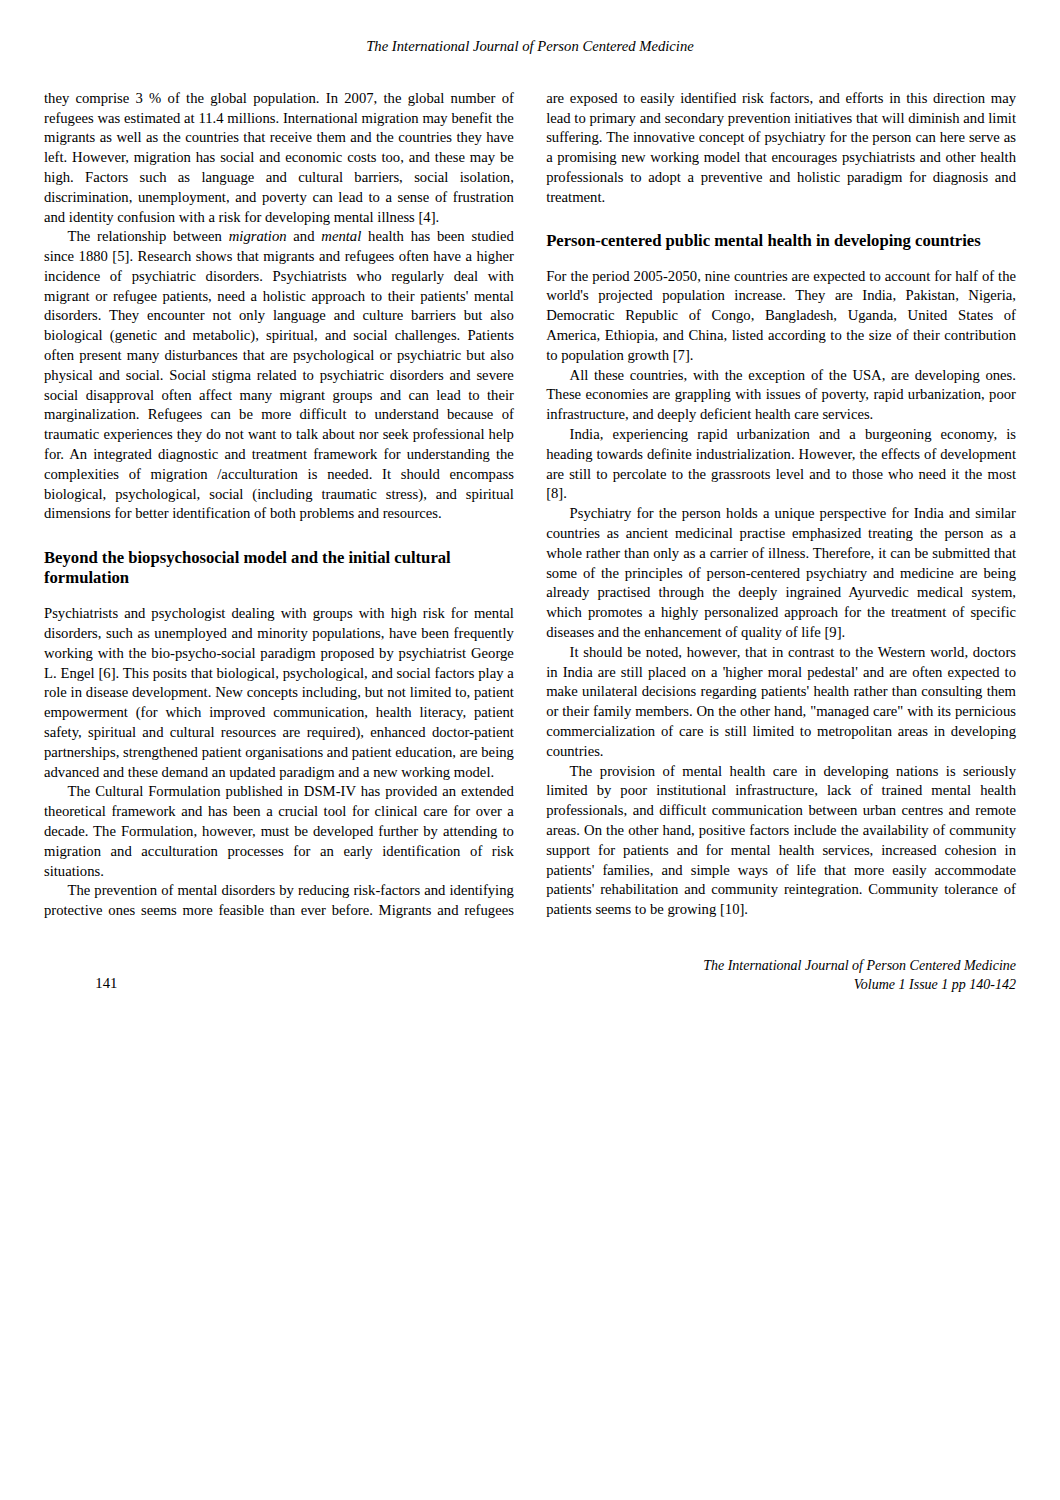The International Journal of Person Centered Medicine
they comprise 3 % of the global population. In 2007, the global number of refugees was estimated at 11.4 millions. International migration may benefit the migrants as well as the countries that receive them and the countries they have left. However, migration has social and economic costs too, and these may be high. Factors such as language and cultural barriers, social isolation, discrimination, unemployment, and poverty can lead to a sense of frustration and identity confusion with a risk for developing mental illness [4].
The relationship between migration and mental health has been studied since 1880 [5]. Research shows that migrants and refugees often have a higher incidence of psychiatric disorders. Psychiatrists who regularly deal with migrant or refugee patients, need a holistic approach to their patients' mental disorders. They encounter not only language and culture barriers but also biological (genetic and metabolic), spiritual, and social challenges. Patients often present many disturbances that are psychological or psychiatric but also physical and social. Social stigma related to psychiatric disorders and severe social disapproval often affect many migrant groups and can lead to their marginalization. Refugees can be more difficult to understand because of traumatic experiences they do not want to talk about nor seek professional help for. An integrated diagnostic and treatment framework for understanding the complexities of migration /acculturation is needed. It should encompass biological, psychological, social (including traumatic stress), and spiritual dimensions for better identification of both problems and resources.
Beyond the biopsychosocial model and the initial cultural formulation
Psychiatrists and psychologist dealing with groups with high risk for mental disorders, such as unemployed and minority populations, have been frequently working with the bio-psycho-social paradigm proposed by psychiatrist George L. Engel [6]. This posits that biological, psychological, and social factors play a role in disease development. New concepts including, but not limited to, patient empowerment (for which improved communication, health literacy, patient safety, spiritual and cultural resources are required), enhanced doctor-patient partnerships, strengthened patient organisations and patient education, are being advanced and these demand an updated paradigm and a new working model.
The Cultural Formulation published in DSM-IV has provided an extended theoretical framework and has been a crucial tool for clinical care for over a decade. The Formulation, however, must be developed further by attending to migration and acculturation processes for an early identification of risk situations.
The prevention of mental disorders by reducing risk-factors and identifying protective ones seems more feasible than ever before. Migrants and refugees are exposed to easily identified risk factors, and efforts in this direction may lead to primary and secondary prevention initiatives that will diminish and limit suffering. The innovative concept of psychiatry for the person can here serve as a promising new working model that encourages psychiatrists and other health professionals to adopt a preventive and holistic paradigm for diagnosis and treatment.
Person-centered public mental health in developing countries
For the period 2005-2050, nine countries are expected to account for half of the world's projected population increase. They are India, Pakistan, Nigeria, Democratic Republic of Congo, Bangladesh, Uganda, United States of America, Ethiopia, and China, listed according to the size of their contribution to population growth [7].
All these countries, with the exception of the USA, are developing ones. These economies are grappling with issues of poverty, rapid urbanization, poor infrastructure, and deeply deficient health care services.
India, experiencing rapid urbanization and a burgeoning economy, is heading towards definite industrialization. However, the effects of development are still to percolate to the grassroots level and to those who need it the most [8].
Psychiatry for the person holds a unique perspective for India and similar countries as ancient medicinal practise emphasized treating the person as a whole rather than only as a carrier of illness. Therefore, it can be submitted that some of the principles of person-centered psychiatry and medicine are being already practised through the deeply ingrained Ayurvedic medical system, which promotes a highly personalized approach for the treatment of specific diseases and the enhancement of quality of life [9].
It should be noted, however, that in contrast to the Western world, doctors in India are still placed on a 'higher moral pedestal' and are often expected to make unilateral decisions regarding patients' health rather than consulting them or their family members. On the other hand, "managed care" with its pernicious commercialization of care is still limited to metropolitan areas in developing countries.
The provision of mental health care in developing nations is seriously limited by poor institutional infrastructure, lack of trained mental health professionals, and difficult communication between urban centres and remote areas. On the other hand, positive factors include the availability of community support for patients and for mental health services, increased cohesion in patients' families, and simple ways of life that more easily accommodate patients' rehabilitation and community reintegration. Community tolerance of patients seems to be growing [10].
141
The International Journal of Person Centered Medicine
Volume 1 Issue 1 pp 140-142